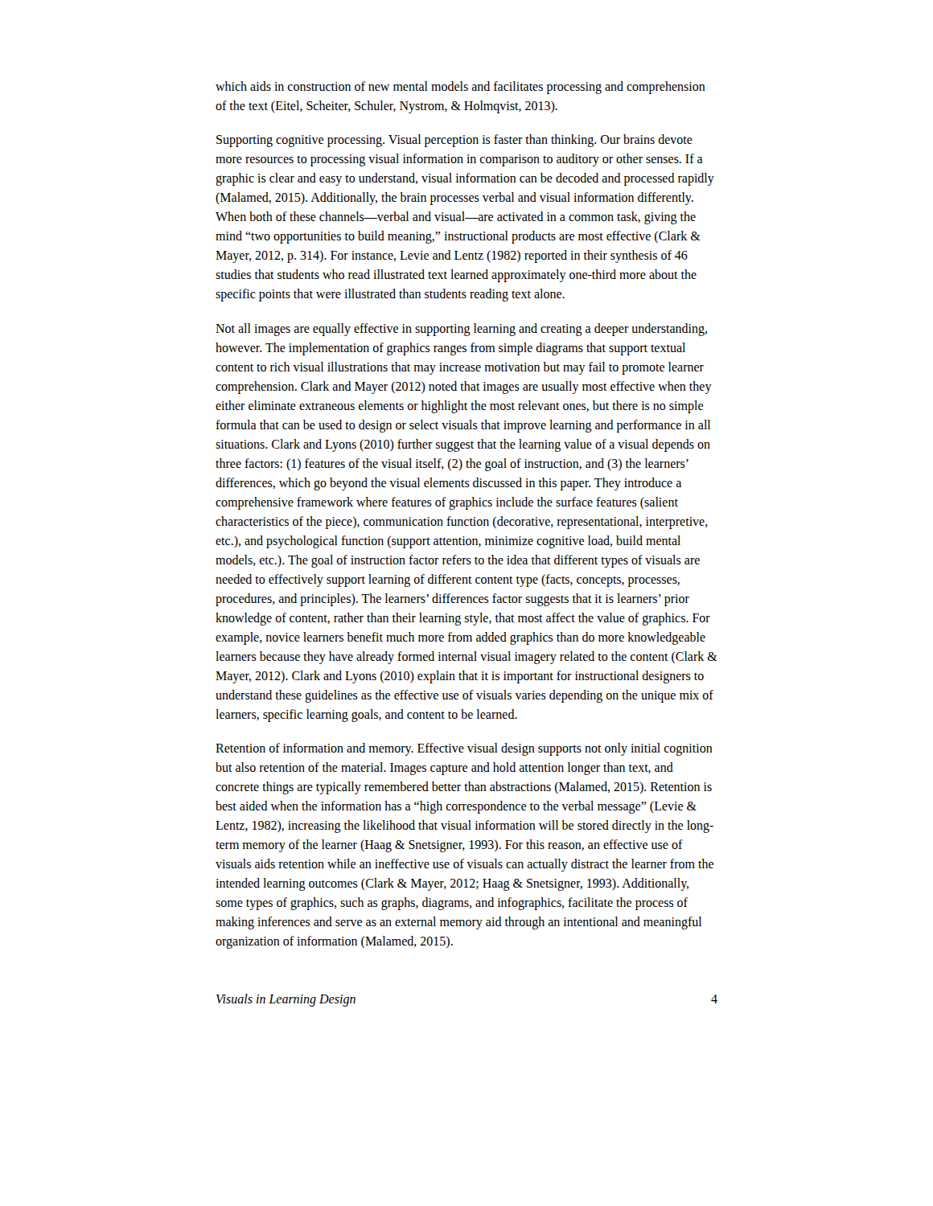which aids in construction of new mental models and facilitates processing and comprehension of the text (Eitel, Scheiter, Schuler, Nystrom, & Holmqvist, 2013).
Supporting cognitive processing. Visual perception is faster than thinking. Our brains devote more resources to processing visual information in comparison to auditory or other senses. If a graphic is clear and easy to understand, visual information can be decoded and processed rapidly (Malamed, 2015). Additionally, the brain processes verbal and visual information differently. When both of these channels—verbal and visual—are activated in a common task, giving the mind “two opportunities to build meaning,” instructional products are most effective (Clark & Mayer, 2012, p. 314). For instance, Levie and Lentz (1982) reported in their synthesis of 46 studies that students who read illustrated text learned approximately one-third more about the specific points that were illustrated than students reading text alone.
Not all images are equally effective in supporting learning and creating a deeper understanding, however. The implementation of graphics ranges from simple diagrams that support textual content to rich visual illustrations that may increase motivation but may fail to promote learner comprehension. Clark and Mayer (2012) noted that images are usually most effective when they either eliminate extraneous elements or highlight the most relevant ones, but there is no simple formula that can be used to design or select visuals that improve learning and performance in all situations. Clark and Lyons (2010) further suggest that the learning value of a visual depends on three factors: (1) features of the visual itself, (2) the goal of instruction, and (3) the learners’ differences, which go beyond the visual elements discussed in this paper. They introduce a comprehensive framework where features of graphics include the surface features (salient characteristics of the piece), communication function (decorative, representational, interpretive, etc.), and psychological function (support attention, minimize cognitive load, build mental models, etc.). The goal of instruction factor refers to the idea that different types of visuals are needed to effectively support learning of different content type (facts, concepts, processes, procedures, and principles). The learners’ differences factor suggests that it is learners’ prior knowledge of content, rather than their learning style, that most affect the value of graphics. For example, novice learners benefit much more from added graphics than do more knowledgeable learners because they have already formed internal visual imagery related to the content (Clark & Mayer, 2012). Clark and Lyons (2010) explain that it is important for instructional designers to understand these guidelines as the effective use of visuals varies depending on the unique mix of learners, specific learning goals, and content to be learned.
Retention of information and memory. Effective visual design supports not only initial cognition but also retention of the material. Images capture and hold attention longer than text, and concrete things are typically remembered better than abstractions (Malamed, 2015). Retention is best aided when the information has a “high correspondence to the verbal message” (Levie & Lentz, 1982), increasing the likelihood that visual information will be stored directly in the long-term memory of the learner (Haag & Snetsigner, 1993). For this reason, an effective use of visuals aids retention while an ineffective use of visuals can actually distract the learner from the intended learning outcomes (Clark & Mayer, 2012; Haag & Snetsigner, 1993). Additionally, some types of graphics, such as graphs, diagrams, and infographics, facilitate the process of making inferences and serve as an external memory aid through an intentional and meaningful organization of information (Malamed, 2015).
Visuals in Learning Design 4